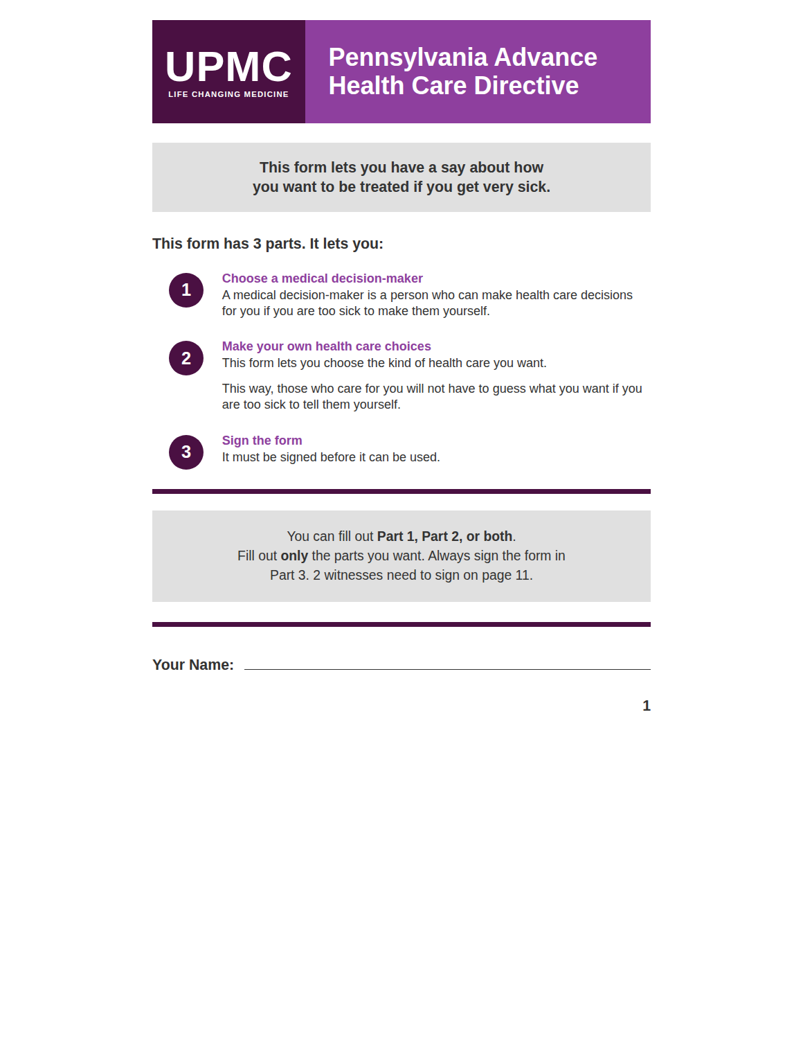UPMC
LIFE CHANGING MEDICINE
Pennsylvania Advance
Health Care Directive
This form lets you have a say about how
you want to be treated if you get very sick.
This form has 3 parts. It lets you:
1
Choose a medical decision-maker
A medical decision-maker is a person who can make health care decisions for you if you are too sick to make them yourself.
2
Make your own health care choices
This form lets you choose the kind of health care you want.
This way, those who care for you will not have to guess what you want if you are too sick to tell them yourself.
3
Sign the form
It must be signed before it can be used.
You can fill out Part 1, Part 2, or both.
Fill out only the parts you want. Always sign the form in
Part 3. 2 witnesses need to sign on page 11.
Your Name:
1